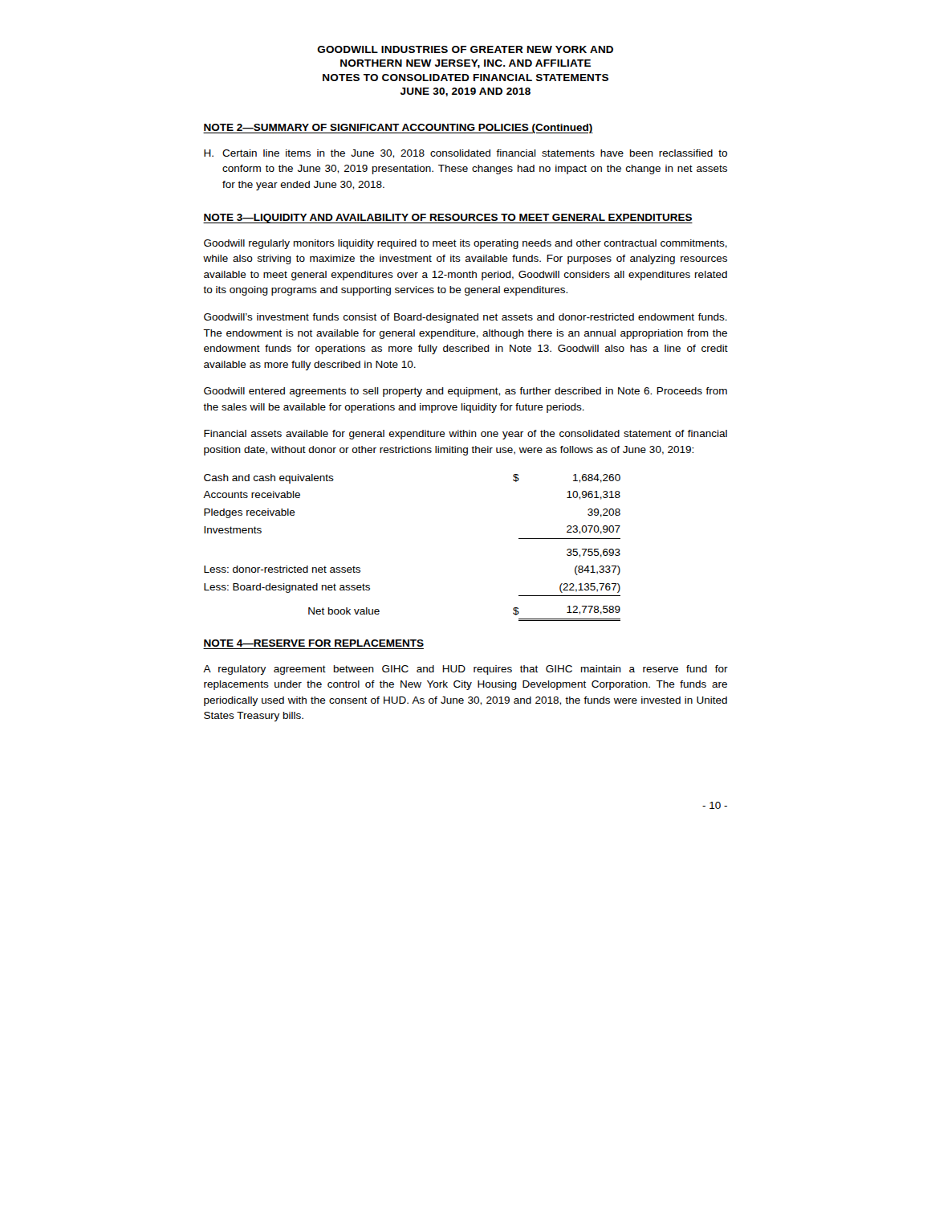GOODWILL INDUSTRIES OF GREATER NEW YORK AND
NORTHERN NEW JERSEY, INC. AND AFFILIATE
NOTES TO CONSOLIDATED FINANCIAL STATEMENTS
JUNE 30, 2019 AND 2018
NOTE 2—SUMMARY OF SIGNIFICANT ACCOUNTING POLICIES (Continued)
H.
Certain line items in the June 30, 2018 consolidated financial statements have been reclassified to conform to the June 30, 2019 presentation. These changes had no impact on the change in net assets for the year ended June 30, 2018.
NOTE 3—LIQUIDITY AND AVAILABILITY OF RESOURCES TO MEET GENERAL EXPENDITURES
Goodwill regularly monitors liquidity required to meet its operating needs and other contractual commitments, while also striving to maximize the investment of its available funds. For purposes of analyzing resources available to meet general expenditures over a 12-month period, Goodwill considers all expenditures related to its ongoing programs and supporting services to be general expenditures.
Goodwill’s investment funds consist of Board-designated net assets and donor-restricted endowment funds. The endowment is not available for general expenditure, although there is an annual appropriation from the endowment funds for operations as more fully described in Note 13. Goodwill also has a line of credit available as more fully described in Note 10.
Goodwill entered agreements to sell property and equipment, as further described in Note 6. Proceeds from the sales will be available for operations and improve liquidity for future periods.
Financial assets available for general expenditure within one year of the consolidated statement of financial position date, without donor or other restrictions limiting their use, were as follows as of June 30, 2019:
| Cash and cash equivalents | $ | 1,684,260 | |
| Accounts receivable | | 10,961,318 | |
| Pledges receivable | | 39,208 | |
| Investments | | 23,070,907 | |
| | | 35,755,693 | |
| Less: donor-restricted net assets | | (841,337) | |
| Less: Board-designated net assets | | (22,135,767) | |
| Net book value | $ | 12,778,589 | |
NOTE 4—RESERVE FOR REPLACEMENTS
A regulatory agreement between GIHC and HUD requires that GIHC maintain a reserve fund for replacements under the control of the New York City Housing Development Corporation. The funds are periodically used with the consent of HUD. As of June 30, 2019 and 2018, the funds were invested in United States Treasury bills.
- 10 -